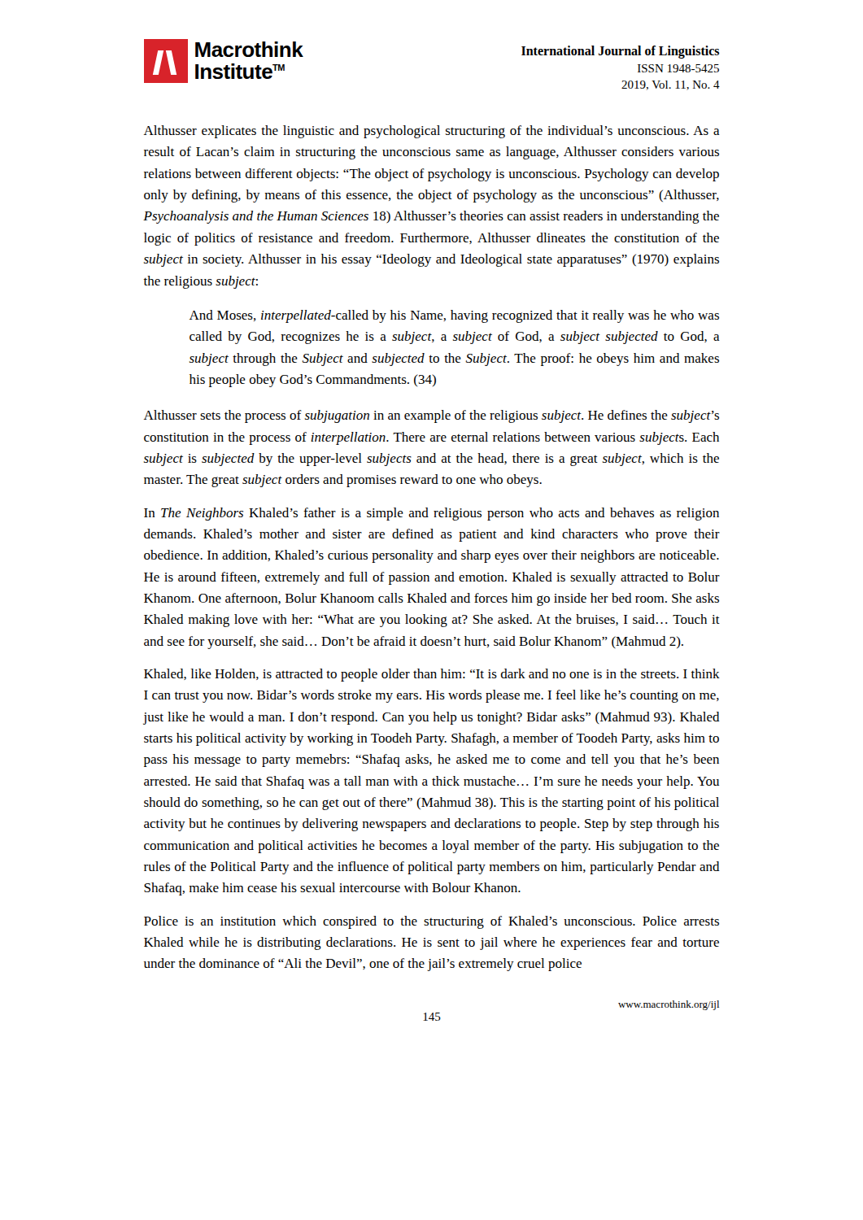Macrothink InstituteTM
International Journal of Linguistics
ISSN 1948-5425
2019, Vol. 11, No. 4
Althusser explicates the linguistic and psychological structuring of the individual’s unconscious. As a result of Lacan’s claim in structuring the unconscious same as language, Althusser considers various relations between different objects: “The object of psychology is unconscious. Psychology can develop only by defining, by means of this essence, the object of psychology as the unconscious” (Althusser, Psychoanalysis and the Human Sciences 18) Althusser’s theories can assist readers in understanding the logic of politics of resistance and freedom. Furthermore, Althusser dlineates the constitution of the subject in society. Althusser in his essay “Ideology and Ideological state apparatuses” (1970) explains the religious subject:
And Moses, interpellated-called by his Name, having recognized that it really was he who was called by God, recognizes he is a subject, a subject of God, a subject subjected to God, a subject through the Subject and subjected to the Subject. The proof: he obeys him and makes his people obey God’s Commandments. (34)
Althusser sets the process of subjugation in an example of the religious subject. He defines the subject’s constitution in the process of interpellation. There are eternal relations between various subjects. Each subject is subjected by the upper-level subjects and at the head, there is a great subject, which is the master. The great subject orders and promises reward to one who obeys.
In The Neighbors Khaled’s father is a simple and religious person who acts and behaves as religion demands. Khaled’s mother and sister are defined as patient and kind characters who prove their obedience. In addition, Khaled’s curious personality and sharp eyes over their neighbors are noticeable. He is around fifteen, extremely and full of passion and emotion. Khaled is sexually attracted to Bolur Khanom. One afternoon, Bolur Khanoom calls Khaled and forces him go inside her bed room. She asks Khaled making love with her: “What are you looking at? She asked. At the bruises, I said… Touch it and see for yourself, she said… Don’t be afraid it doesn’t hurt, said Bolur Khanom” (Mahmud 2).
Khaled, like Holden, is attracted to people older than him: “It is dark and no one is in the streets. I think I can trust you now. Bidar’s words stroke my ears. His words please me. I feel like he’s counting on me, just like he would a man. I don’t respond. Can you help us tonight? Bidar asks” (Mahmud 93). Khaled starts his political activity by working in Toodeh Party. Shafagh, a member of Toodeh Party, asks him to pass his message to party memebrs: “Shafaq asks, he asked me to come and tell you that he’s been arrested. He said that Shafaq was a tall man with a thick mustache… I’m sure he needs your help. You should do something, so he can get out of there” (Mahmud 38). This is the starting point of his political activity but he continues by delivering newspapers and declarations to people. Step by step through his communication and political activities he becomes a loyal member of the party. His subjugation to the rules of the Political Party and the influence of political party members on him, particularly Pendar and Shafaq, make him cease his sexual intercourse with Bolour Khanon.
Police is an institution which conspired to the structuring of Khaled’s unconscious. Police arrests Khaled while he is distributing declarations. He is sent to jail where he experiences fear and torture under the dominance of “Ali the Devil”, one of the jail’s extremely cruel police
145
www.macrothink.org/ijl